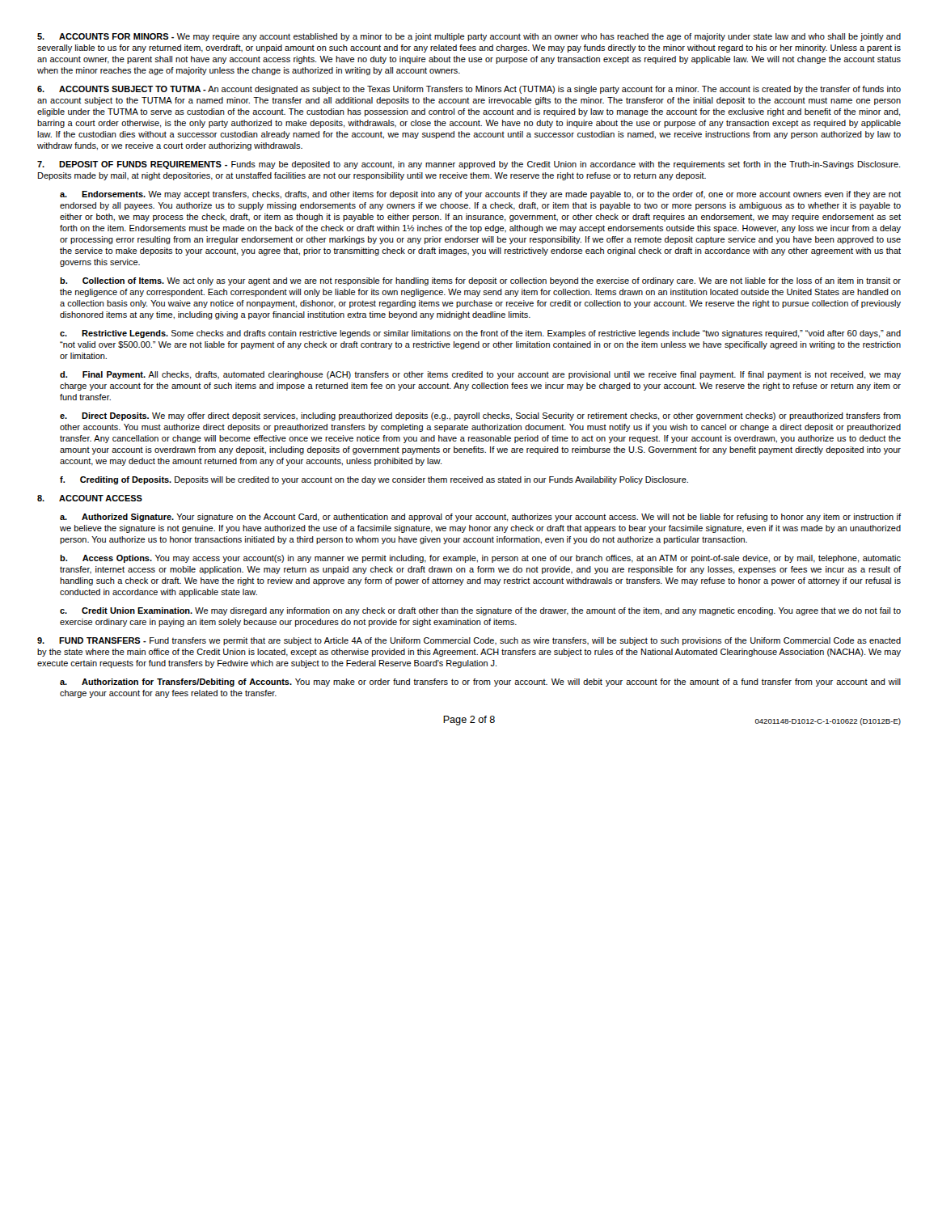5. ACCOUNTS FOR MINORS - We may require any account established by a minor to be a joint multiple party account with an owner who has reached the age of majority under state law and who shall be jointly and severally liable to us for any returned item, overdraft, or unpaid amount on such account and for any related fees and charges. We may pay funds directly to the minor without regard to his or her minority. Unless a parent is an account owner, the parent shall not have any account access rights. We have no duty to inquire about the use or purpose of any transaction except as required by applicable law. We will not change the account status when the minor reaches the age of majority unless the change is authorized in writing by all account owners.
6. ACCOUNTS SUBJECT TO TUTMA - An account designated as subject to the Texas Uniform Transfers to Minors Act (TUTMA) is a single party account for a minor. The account is created by the transfer of funds into an account subject to the TUTMA for a named minor. The transfer and all additional deposits to the account are irrevocable gifts to the minor. The transferor of the initial deposit to the account must name one person eligible under the TUTMA to serve as custodian of the account. The custodian has possession and control of the account and is required by law to manage the account for the exclusive right and benefit of the minor and, barring a court order otherwise, is the only party authorized to make deposits, withdrawals, or close the account. We have no duty to inquire about the use or purpose of any transaction except as required by applicable law. If the custodian dies without a successor custodian already named for the account, we may suspend the account until a successor custodian is named, we receive instructions from any person authorized by law to withdraw funds, or we receive a court order authorizing withdrawals.
7. DEPOSIT OF FUNDS REQUIREMENTS - Funds may be deposited to any account, in any manner approved by the Credit Union in accordance with the requirements set forth in the Truth-in-Savings Disclosure. Deposits made by mail, at night depositories, or at unstaffed facilities are not our responsibility until we receive them. We reserve the right to refuse or to return any deposit.
a. Endorsements. We may accept transfers, checks, drafts, and other items for deposit into any of your accounts if they are made payable to, or to the order of, one or more account owners even if they are not endorsed by all payees. You authorize us to supply missing endorsements of any owners if we choose. If a check, draft, or item that is payable to two or more persons is ambiguous as to whether it is payable to either or both, we may process the check, draft, or item as though it is payable to either person. If an insurance, government, or other check or draft requires an endorsement, we may require endorsement as set forth on the item. Endorsements must be made on the back of the check or draft within 1½ inches of the top edge, although we may accept endorsements outside this space. However, any loss we incur from a delay or processing error resulting from an irregular endorsement or other markings by you or any prior endorser will be your responsibility. If we offer a remote deposit capture service and you have been approved to use the service to make deposits to your account, you agree that, prior to transmitting check or draft images, you will restrictively endorse each original check or draft in accordance with any other agreement with us that governs this service.
b. Collection of Items. We act only as your agent and we are not responsible for handling items for deposit or collection beyond the exercise of ordinary care. We are not liable for the loss of an item in transit or the negligence of any correspondent. Each correspondent will only be liable for its own negligence. We may send any item for collection. Items drawn on an institution located outside the United States are handled on a collection basis only. You waive any notice of nonpayment, dishonor, or protest regarding items we purchase or receive for credit or collection to your account. We reserve the right to pursue collection of previously dishonored items at any time, including giving a payor financial institution extra time beyond any midnight deadline limits.
c. Restrictive Legends. Some checks and drafts contain restrictive legends or similar limitations on the front of the item. Examples of restrictive legends include “two signatures required,” “void after 60 days,” and “not valid over $500.00.” We are not liable for payment of any check or draft contrary to a restrictive legend or other limitation contained in or on the item unless we have specifically agreed in writing to the restriction or limitation.
d. Final Payment. All checks, drafts, automated clearinghouse (ACH) transfers or other items credited to your account are provisional until we receive final payment. If final payment is not received, we may charge your account for the amount of such items and impose a returned item fee on your account. Any collection fees we incur may be charged to your account. We reserve the right to refuse or return any item or fund transfer.
e. Direct Deposits. We may offer direct deposit services, including preauthorized deposits (e.g., payroll checks, Social Security or retirement checks, or other government checks) or preauthorized transfers from other accounts. You must authorize direct deposits or preauthorized transfers by completing a separate authorization document. You must notify us if you wish to cancel or change a direct deposit or preauthorized transfer. Any cancellation or change will become effective once we receive notice from you and have a reasonable period of time to act on your request. If your account is overdrawn, you authorize us to deduct the amount your account is overdrawn from any deposit, including deposits of government payments or benefits. If we are required to reimburse the U.S. Government for any benefit payment directly deposited into your account, we may deduct the amount returned from any of your accounts, unless prohibited by law.
f. Crediting of Deposits. Deposits will be credited to your account on the day we consider them received as stated in our Funds Availability Policy Disclosure.
8. ACCOUNT ACCESS
a. Authorized Signature. Your signature on the Account Card, or authentication and approval of your account, authorizes your account access. We will not be liable for refusing to honor any item or instruction if we believe the signature is not genuine. If you have authorized the use of a facsimile signature, we may honor any check or draft that appears to bear your facsimile signature, even if it was made by an unauthorized person. You authorize us to honor transactions initiated by a third person to whom you have given your account information, even if you do not authorize a particular transaction.
b. Access Options. You may access your account(s) in any manner we permit including, for example, in person at one of our branch offices, at an ATM or point-of-sale device, or by mail, telephone, automatic transfer, internet access or mobile application. We may return as unpaid any check or draft drawn on a form we do not provide, and you are responsible for any losses, expenses or fees we incur as a result of handling such a check or draft. We have the right to review and approve any form of power of attorney and may restrict account withdrawals or transfers. We may refuse to honor a power of attorney if our refusal is conducted in accordance with applicable state law.
c. Credit Union Examination. We may disregard any information on any check or draft other than the signature of the drawer, the amount of the item, and any magnetic encoding. You agree that we do not fail to exercise ordinary care in paying an item solely because our procedures do not provide for sight examination of items.
9. FUND TRANSFERS - Fund transfers we permit that are subject to Article 4A of the Uniform Commercial Code, such as wire transfers, will be subject to such provisions of the Uniform Commercial Code as enacted by the state where the main office of the Credit Union is located, except as otherwise provided in this Agreement. ACH transfers are subject to rules of the National Automated Clearinghouse Association (NACHA). We may execute certain requests for fund transfers by Fedwire which are subject to the Federal Reserve Board's Regulation J.
a. Authorization for Transfers/Debiting of Accounts. You may make or order fund transfers to or from your account. We will debit your account for the amount of a fund transfer from your account and will charge your account for any fees related to the transfer.
Page 2 of 8
04201148-D1012-C-1-010622 (D1012B-E)